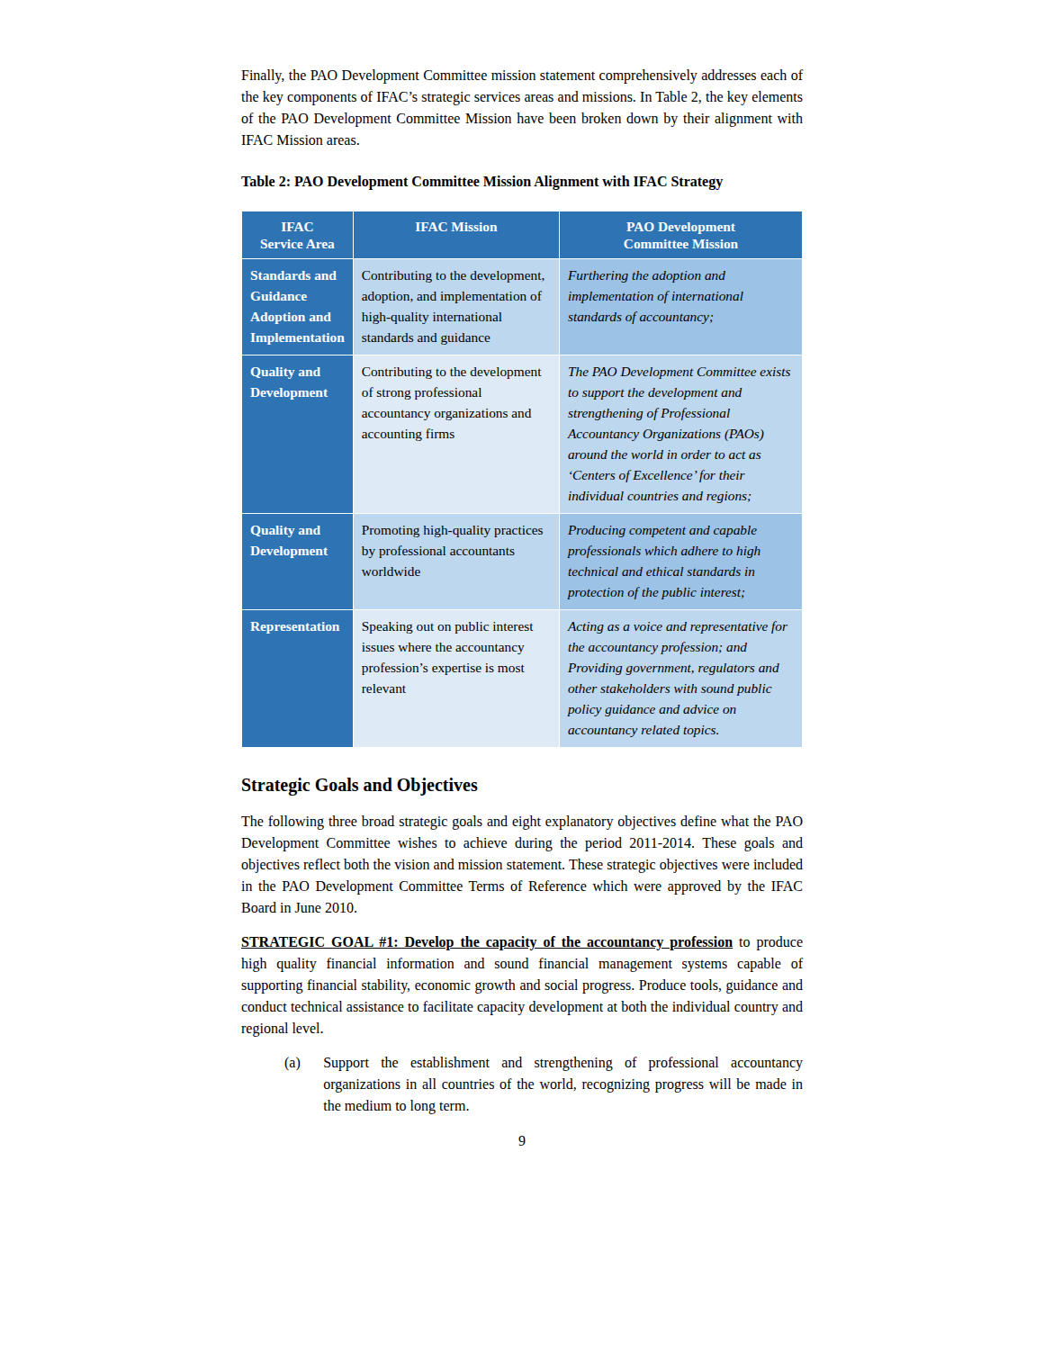Finally, the PAO Development Committee mission statement comprehensively addresses each of the key components of IFAC’s strategic services areas and missions. In Table 2, the key elements of the PAO Development Committee Mission have been broken down by their alignment with IFAC Mission areas.
Table 2: PAO Development Committee Mission Alignment with IFAC Strategy
| IFAC Service Area | IFAC Mission | PAO Development Committee Mission |
| --- | --- | --- |
| Standards and Guidance Adoption and Implementation | Contributing to the development, adoption, and implementation of high-quality international standards and guidance | Furthering the adoption and implementation of international standards of accountancy; |
| Quality and Development | Contributing to the development of strong professional accountancy organizations and accounting firms | The PAO Development Committee exists to support the development and strengthening of Professional Accountancy Organizations (PAOs) around the world in order to act as ‘Centers of Excellence’ for their individual countries and regions; |
| Quality and Development | Promoting high-quality practices by professional accountants worldwide | Producing competent and capable professionals which adhere to high technical and ethical standards in protection of the public interest; |
| Representation | Speaking out on public interest issues where the accountancy profession’s expertise is most relevant | Acting as a voice and representative for the accountancy profession; and Providing government, regulators and other stakeholders with sound public policy guidance and advice on accountancy related topics. |
Strategic Goals and Objectives
The following three broad strategic goals and eight explanatory objectives define what the PAO Development Committee wishes to achieve during the period 2011-2014. These goals and objectives reflect both the vision and mission statement. These strategic objectives were included in the PAO Development Committee Terms of Reference which were approved by the IFAC Board in June 2010.
STRATEGIC GOAL #1: Develop the capacity of the accountancy profession to produce high quality financial information and sound financial management systems capable of supporting financial stability, economic growth and social progress. Produce tools, guidance and conduct technical assistance to facilitate capacity development at both the individual country and regional level.
(a)
Support the establishment and strengthening of professional accountancy organizations in all countries of the world, recognizing progress will be made in the medium to long term.
9